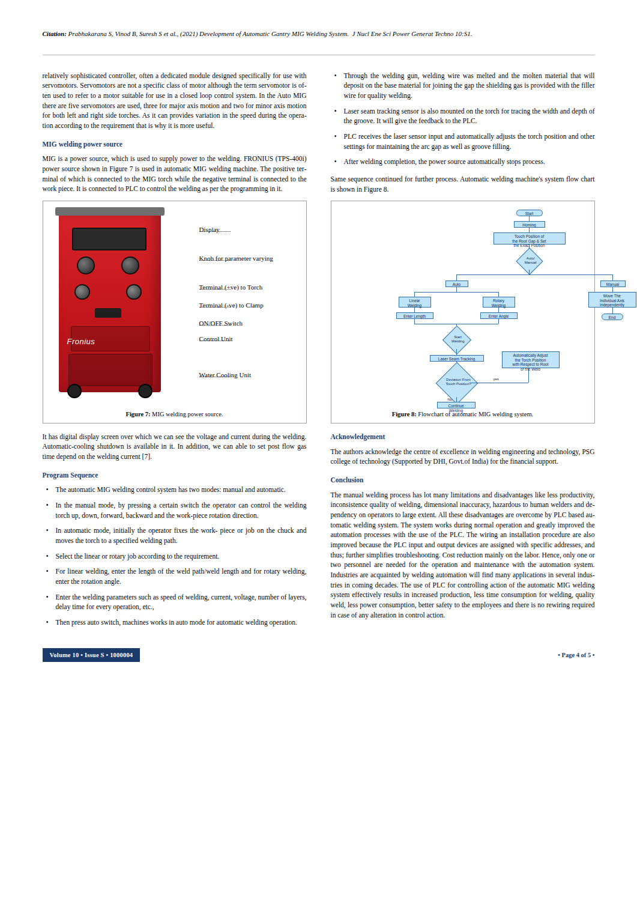Citation: Prabhakarana S, Vinod B, Suresh S et al., (2021) Development of Automatic Gantry MIG Welding System. J Nucl Ene Sci Power Generat Techno 10:S1.
relatively sophisticated controller, often a dedicated module designed specifically for use with servomotors. Servomotors are not a specific class of motor although the term servomotor is often used to refer to a motor suitable for use in a closed loop control system. In the Auto MIG there are five servomotors are used, three for major axis motion and two for minor axis motion for both left and right side torches. As it can provides variation in the speed during the operation according to the requirement that is why it is more useful.
MIG welding power source
MIG is a power source, which is used to supply power to the welding. FRONIUS (TPS-400i) power source shown in Figure 7 is used in automatic MIG welding machine. The positive terminal of which is connected to the MIG torch while the negative terminal is connected to the work piece. It is connected to PLC to control the welding as per the programming in it.
Fronius
Display
Knob for parameter varying
Terminal (+ve) to Torch
Terminal (-ve) to Clamp
ON/OFF Switch
Control Unit
Water Cooling Unit
Figure 7: MIG welding power source.
It has digital display screen over which we can see the voltage and current during the welding. Automatic-cooling shutdown is available in it. In addition, we can able to set post flow gas time depend on the welding current [7].
Program Sequence
The automatic MIG welding control system has two modes: manual and automatic.
In the manual mode, by pressing a certain switch the operator can control the welding torch up, down, forward, backward and the work-piece rotation direction.
In automatic mode, initially the operator fixes the work- piece or job on the chuck and moves the torch to a specified welding path.
Select the linear or rotary job according to the requirement.
For linear welding, enter the length of the weld path/weld length and for rotary welding, enter the rotation angle.
Enter the welding parameters such as speed of welding, current, voltage, number of layers, delay time for every operation, etc.,
Then press auto switch, machines works in auto mode for automatic welding operation.
Through the welding gun, welding wire was melted and the molten material that will deposit on the base material for joining the gap the shielding gas is provided with the filler wire for quality welding.
Laser seam tracking sensor is also mounted on the torch for tracing the width and depth of the groove. It will give the feedback to the PLC.
PLC receives the laser sensor input and automatically adjusts the torch position and other settings for maintaining the arc gap as well as groove filling.
After welding completion, the power source automatically stops process.
Same sequence continued for further process. Automatic welding machine's system flow chart is shown in Figure 8.
Start
Homing
Touch Position of
the Root Gap & Set
the Exact Position
Auto/
Manual
Auto
Manual
Linear
Welding
Rotary
Welding
Enter Length
Enter Angle
Move The
Individual Axis
Independently
End
Start
Welding
Laser Seam Tracking
Deviation From
Touch Position?
yes
Automatically Adjust
the Torch Position
with Respect to Root
of the Weld
No
Continue
Welding
Figure 8: Flowchart of automatic MIG welding system.
Acknowledgement
The authors acknowledge the centre of excellence in welding engineering and technology, PSG college of technology (Supported by DHI, Govt.of India) for the financial support.
Conclusion
The manual welding process has lot many limitations and disadvantages like less productivity, inconsistence quality of welding, dimensional inaccuracy, hazardous to human welders and dependency on operators to large extent. All these disadvantages are overcome by PLC based automatic welding system. The system works during normal operation and greatly improved the automation processes with the use of the PLC. The wiring an installation procedure are also improved because the PLC input and output devices are assigned with specific addresses, and thus; further simplifies troubleshooting. Cost reduction mainly on the labor. Hence, only one or two personnel are needed for the operation and maintenance with the automation system. Industries are acquainted by welding automation will find many applications in several industries in coming decades. The use of PLC for controlling action of the automatic MIG welding system effectively results in increased production, less time consumption for welding, quality weld, less power consumption, better safety to the employees and there is no rewiring required in case of any alteration in control action.
Volume 10 • Issue S • 1000004
• Page 4 of 5 •